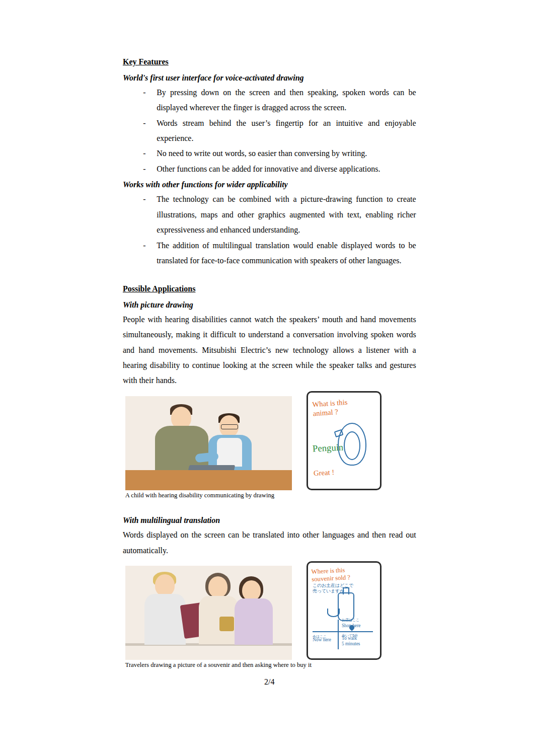Key Features
World's first user interface for voice-activated drawing
By pressing down on the screen and then speaking, spoken words can be displayed wherever the finger is dragged across the screen.
Words stream behind the user’s fingertip for an intuitive and enjoyable experience.
No need to write out words, so easier than conversing by writing.
Other functions can be added for innovative and diverse applications.
Works with other functions for wider applicability
The technology can be combined with a picture-drawing function to create illustrations, maps and other graphics augmented with text, enabling richer expressiveness and enhanced understanding.
The addition of multilingual translation would enable displayed words to be translated for face-to-face communication with speakers of other languages.
Possible Applications
With picture drawing
People with hearing disabilities cannot watch the speakers’ mouth and hand movements simultaneously, making it difficult to understand a conversation involving spoken words and hand movements. Mitsubishi Electric’s new technology allows a listener with a hearing disability to continue looking at the screen while the speaker talks and gestures with their hands.
What is this
animal ?
Penguin
Great !
A child with hearing disability communicating by drawing
With multilingual translation
Words displayed on the screen can be translated into other languages and then read out automatically.
Where is this
souvenir sold ?
このお土産はどこで
売っていますか
お店はここ
Shop here
今はここ
Now here
歩いて5分
To walk
5 minutes
Travelers drawing a picture of a souvenir and then asking where to buy it
2/4